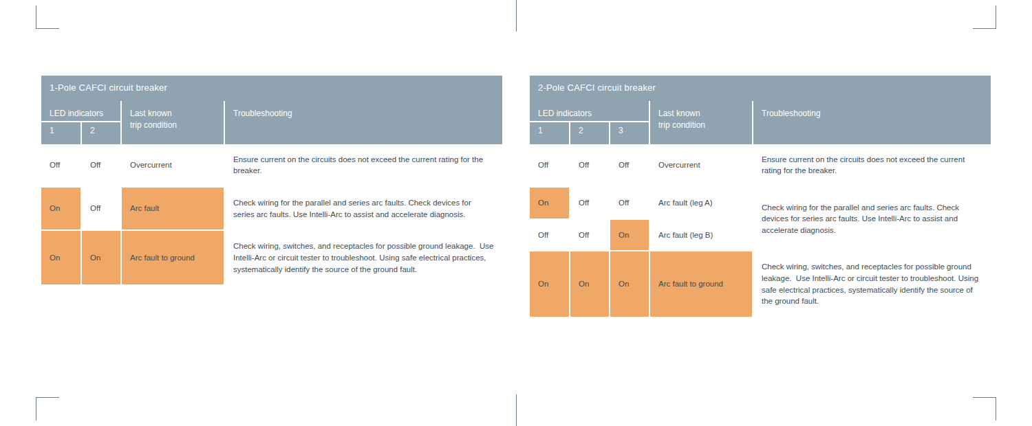1-Pole CAFCI circuit breaker
| LED indicators | Last known trip condition | Troubleshooting |
| --- | --- | --- |
| 1 | 2 |
| Off | Off | Overcurrent | Ensure current on the circuits does not exceed the current rating for the breaker. |
| On | Off | Arc fault | Check wiring for the parallel and series arc faults. Check devices for series arc faults. Use Intelli-Arc to assist and accelerate diagnosis. |
| On | On | Arc fault to ground | Check wiring, switches, and receptacles for possible ground leakage. Use Intelli-Arc or circuit tester to troubleshoot. Using safe electrical practices, systematically identify the source of the ground fault. |
2-Pole CAFCI circuit breaker
| LED indicators | Last known trip condition | Troubleshooting |
| --- | --- | --- |
| 1 | 2 | 3 |
| Off | Off | Off | Overcurrent | Ensure current on the circuits does not exceed the current rating for the breaker. |
| On | Off | Off | Arc fault (leg A) | Check wiring for the parallel and series arc faults. Check devices for series arc faults. Use Intelli-Arc to assist and accelerate diagnosis. |
| Off | Off | On | Arc fault (leg B) |
| On | On | On | Arc fault to ground | Check wiring, switches, and receptacles for possible ground leakage. Use Intelli-Arc or circuit tester to troubleshoot. Using safe electrical practices, systematically identify the source of the ground fault. |